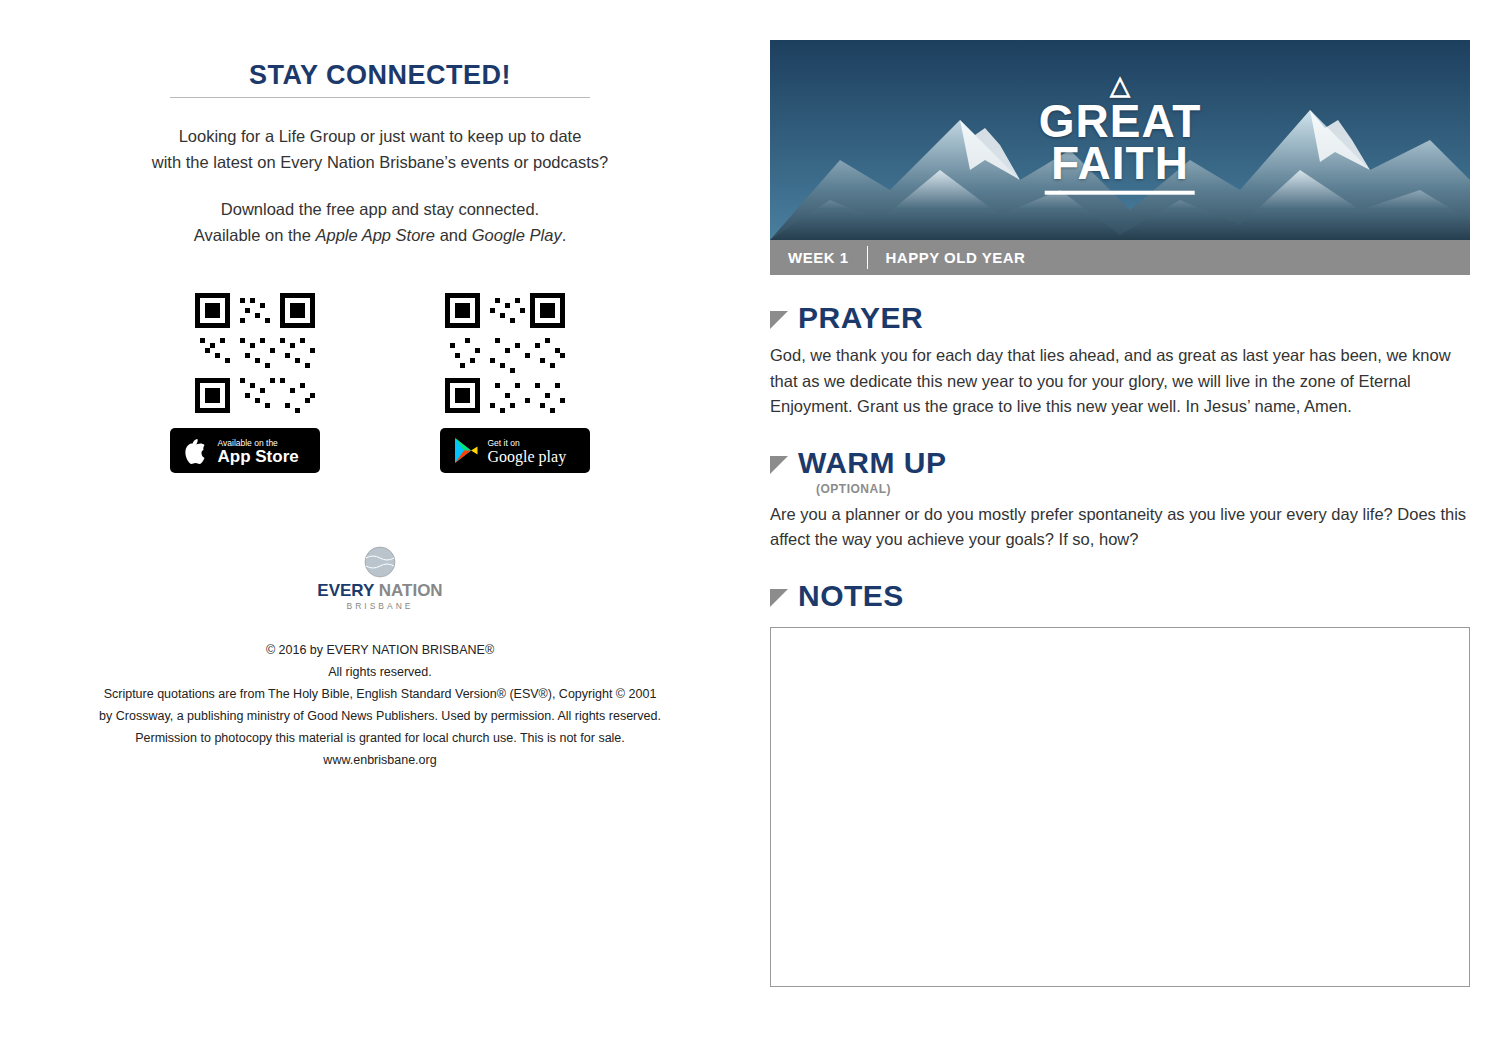STAY CONNECTED!
Looking for a Life Group or just want to keep up to date
with the latest on Every Nation Brisbane’s events or podcasts?
Download the free app and stay connected.
Available on the Apple App Store and Google Play.
© 2016 by EVERY NATION BRISBANE®
All rights reserved.
Scripture quotations are from The Holy Bible, English Standard Version® (ESV®), Copyright © 2001
by Crossway, a publishing ministry of Good News Publishers. Used by permission. All rights reserved.
Permission to photocopy this material is granted for local church use. This is not for sale.
www.enbrisbane.org
△ GREAT FAITH
WEEK 1
HAPPY OLD YEAR
PRAYER
God, we thank you for each day that lies ahead, and as great as last year has been, we know that as we dedicate this new year to you for your glory, we will live in the zone of Eternal Enjoyment. Grant us the grace to live this new year well. In Jesus’ name, Amen.
WARM UP
(OPTIONAL)
Are you a planner or do you mostly prefer spontaneity as you live your every day life? Does this affect the way you achieve your goals? If so, how?
NOTES